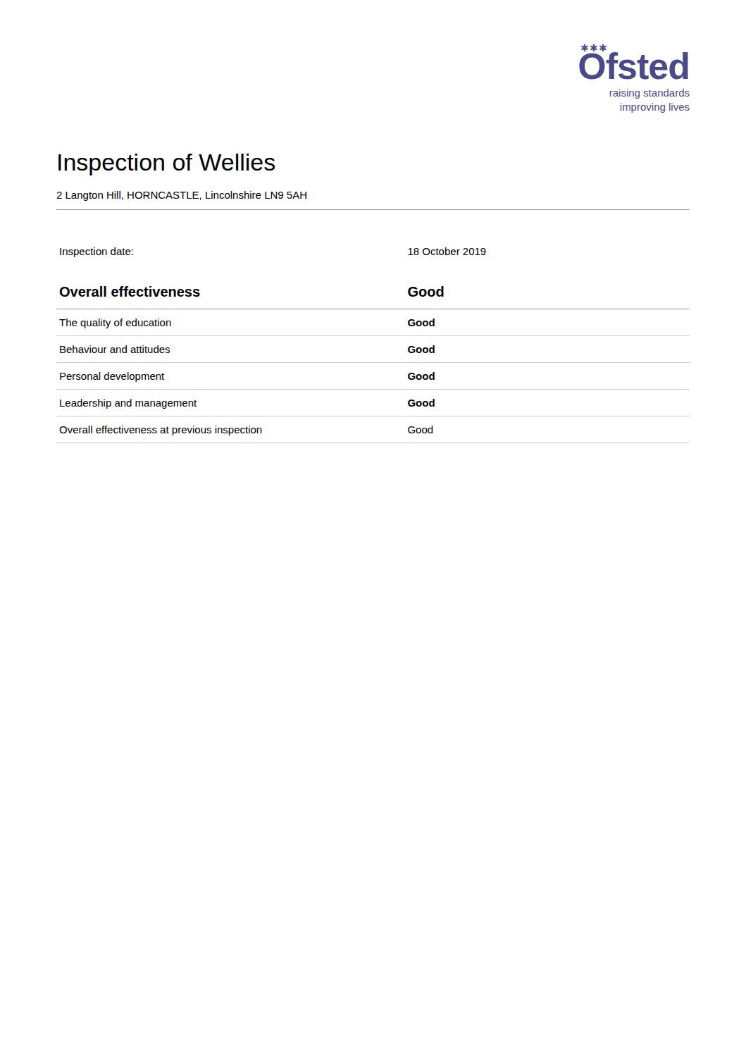✱✱✱
Ofsted
raising standards
improving lives
Inspection of Wellies
2 Langton Hill, HORNCASTLE, Lincolnshire LN9 5AH
| Inspection date: | 18 October 2019 |
| Overall effectiveness | Good |
| The quality of education | Good |
| Behaviour and attitudes | Good |
| Personal development | Good |
| Leadership and management | Good |
| Overall effectiveness at previous inspection | Good |